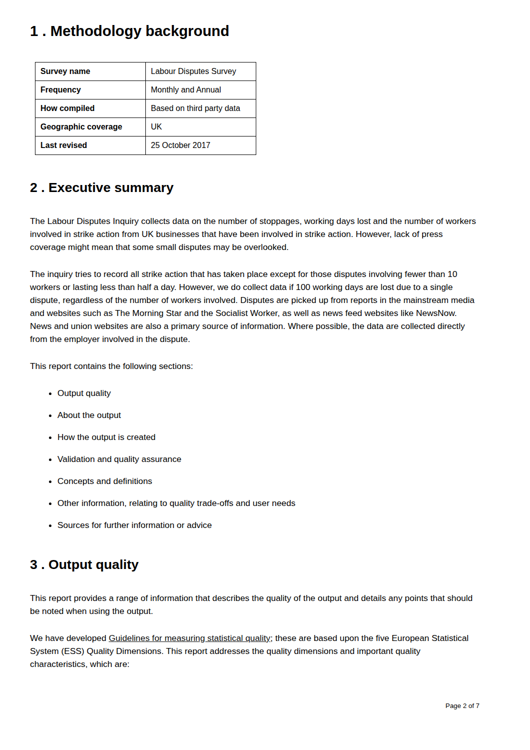1 . Methodology background
| Survey name | Labour Disputes Survey |
| Frequency | Monthly and Annual |
| How compiled | Based on third party data |
| Geographic coverage | UK |
| Last revised | 25 October 2017 |
2 . Executive summary
The Labour Disputes Inquiry collects data on the number of stoppages, working days lost and the number of workers involved in strike action from UK businesses that have been involved in strike action. However, lack of press coverage might mean that some small disputes may be overlooked.
The inquiry tries to record all strike action that has taken place except for those disputes involving fewer than 10 workers or lasting less than half a day. However, we do collect data if 100 working days are lost due to a single dispute, regardless of the number of workers involved. Disputes are picked up from reports in the mainstream media and websites such as The Morning Star and the Socialist Worker, as well as news feed websites like NewsNow. News and union websites are also a primary source of information. Where possible, the data are collected directly from the employer involved in the dispute.
This report contains the following sections:
Output quality
About the output
How the output is created
Validation and quality assurance
Concepts and definitions
Other information, relating to quality trade-offs and user needs
Sources for further information or advice
3 . Output quality
This report provides a range of information that describes the quality of the output and details any points that should be noted when using the output.
We have developed Guidelines for measuring statistical quality; these are based upon the five European Statistical System (ESS) Quality Dimensions. This report addresses the quality dimensions and important quality characteristics, which are:
Page 2 of 7